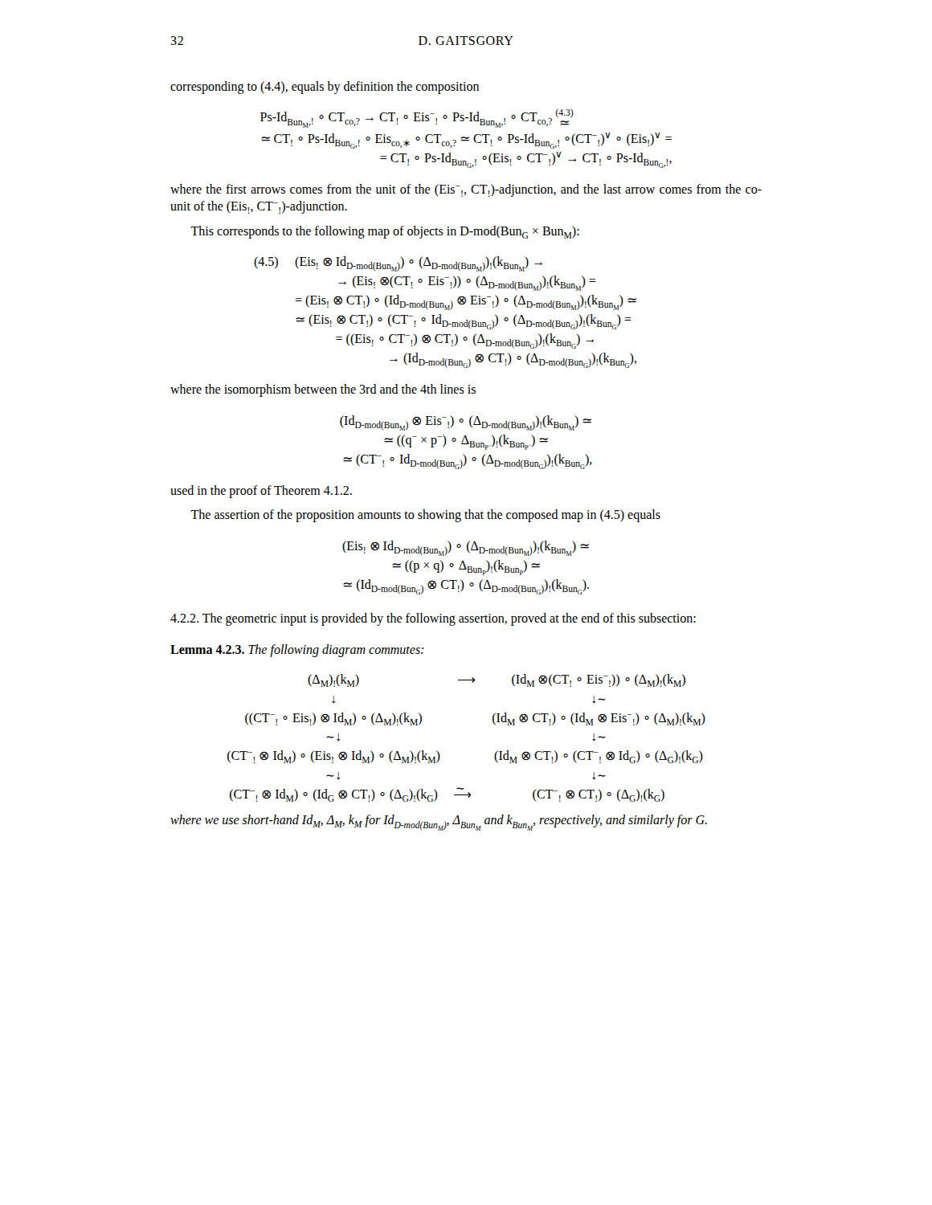32 D. GAITSGORY 32
corresponding to (4.4), equals by definition the composition
Ps-IdBunM,! ∘ CTco,? → CT! ∘ Eis−! ∘ Ps-IdBunM,! ∘ CTco,? (4.3)≃ ≃ CT! ∘ Ps-IdBunG,! ∘ Eisco,∗ ∘ CTco,? ≃ CT! ∘ Ps-IdBunG,! ∘(CT−!)∨ ∘ (Eis!)∨ = = CT! ∘ Ps-IdBunG,! ∘(Eis! ∘ CT−!)∨ → CT! ∘ Ps-IdBunG,!,
where the first arrows comes from the unit of the (Eis−!, CT!)-adjunction, and the last arrow comes from the co-unit of the (Eis!, CT−!)-adjunction.
This corresponds to the following map of objects in D-mod(BunG × BunM):
(4.5)(Eis! ⊗ IdD-mod(BunM)) ∘ (ΔD-mod(BunM))!(kBunM) → → (Eis! ⊗(CT! ∘ Eis−!)) ∘ (ΔD-mod(BunM))!(kBunM) = = (Eis! ⊗ CT!) ∘ (IdD-mod(BunM) ⊗ Eis−!) ∘ (ΔD-mod(BunM))!(kBunM) ≃ ≃ (Eis! ⊗ CT!) ∘ (CT−! ∘ IdD-mod(BunG)) ∘ (ΔD-mod(BunG))!(kBunG) = = ((Eis! ∘ CT−!) ⊗ CT!) ∘ (ΔD-mod(BunG))!(kBunG) → → (IdD-mod(BunG) ⊗ CT!) ∘ (ΔD-mod(BunG))!(kBunG),
where the isomorphism between the 3rd and the 4th lines is
(IdD-mod(BunM) ⊗ Eis−!) ∘ (ΔD-mod(BunM))!(kBunM) ≃ ≃ ((q− × p−) ∘ ΔBunP−)!(kBunP−) ≃ ≃ (CT−! ∘ IdD-mod(BunG)) ∘ (ΔD-mod(BunG))!(kBunG),
used in the proof of Theorem 4.1.2.
The assertion of the proposition amounts to showing that the composed map in (4.5) equals
(Eis! ⊗ IdD-mod(BunM)) ∘ (ΔD-mod(BunM))!(kBunM) ≃ ≃ ((p × q) ∘ ΔBunP)!(kBunP) ≃ ≃ (IdD-mod(BunG) ⊗ CT!) ∘ (ΔD-mod(BunG))!(kBunG).
4.2.2. The geometric input is provided by the following assertion, proved at the end of this subsection:
Lemma 4.2.3. The following diagram commutes:
| (Δ M ) ! (k M ) | ⟶ | (Id M ⊗(CT ! ∘ Eis − ! )) ∘ (Δ M ) ! (k M ) |
| ↓ | | ↓ ∼ |
| ((CT − ! ∘ Eis ! ) ⊗ Id M ) ∘ (Δ M ) ! (k M ) | | (Id M ⊗ CT ! ) ∘ (Id M ⊗ Eis − ! ) ∘ (Δ M ) ! (k M ) |
| ∼ ↓ | | ↓ ∼ |
| (CT − ! ⊗ Id M ) ∘ (Eis ! ⊗ Id M ) ∘ (Δ M ) ! (k M ) | | (Id M ⊗ CT ! ) ∘ (CT − ! ⊗ Id G ) ∘ (Δ G ) ! (k G ) |
| ∼ ↓ | | ↓ ∼ |
| (CT − ! ⊗ Id M ) ∘ (Id G ⊗ CT ! ) ∘ (Δ G ) ! (k G ) | ⟶ ∼ | (CT − ! ⊗ CT ! ) ∘ (Δ G ) ! (k G ) |
where we use short-hand IdM, ΔM, kM for IdD-mod(BunM), ΔBunM and kBunM, respectively, and similarly for G.